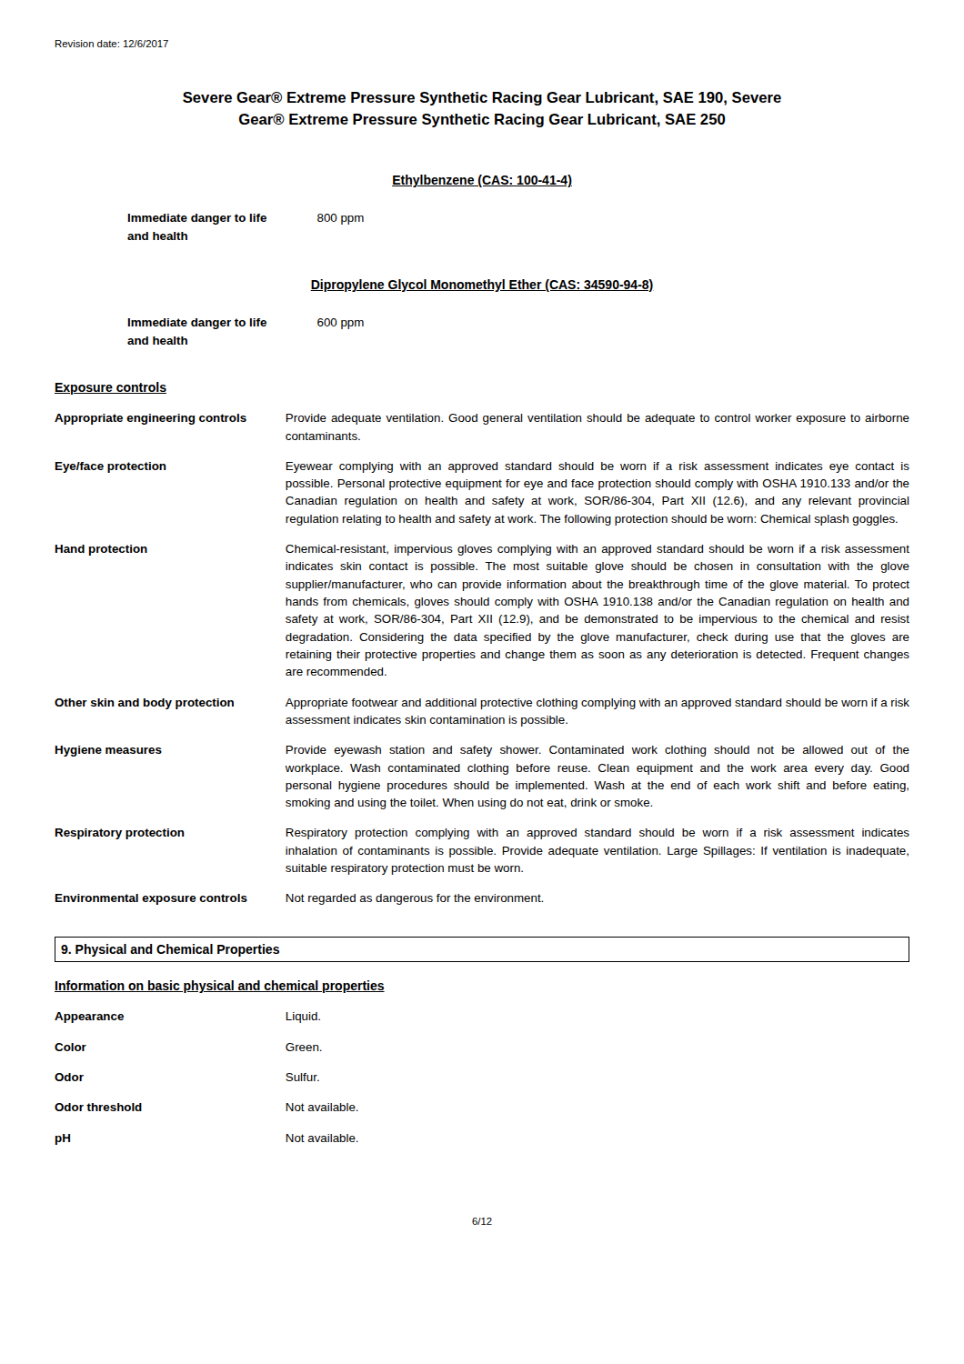Revision date: 12/6/2017
Severe Gear® Extreme Pressure Synthetic Racing Gear Lubricant, SAE 190, Severe
Gear® Extreme Pressure Synthetic Racing Gear Lubricant, SAE 250
Ethylbenzene (CAS: 100-41-4)
| Immediate danger to life and health | 800 ppm |
Dipropylene Glycol Monomethyl Ether (CAS: 34590-94-8)
| Immediate danger to life and health | 600 ppm |
Exposure controls
| Appropriate engineering controls | Provide adequate ventilation. Good general ventilation should be adequate to control worker exposure to airborne contaminants. |
| Eye/face protection | Eyewear complying with an approved standard should be worn if a risk assessment indicates eye contact is possible. Personal protective equipment for eye and face protection should comply with OSHA 1910.133 and/or the Canadian regulation on health and safety at work, SOR/86-304, Part XII (12.6), and any relevant provincial regulation relating to health and safety at work. The following protection should be worn: Chemical splash goggles. |
| Hand protection | Chemical-resistant, impervious gloves complying with an approved standard should be worn if a risk assessment indicates skin contact is possible. The most suitable glove should be chosen in consultation with the glove supplier/manufacturer, who can provide information about the breakthrough time of the glove material. To protect hands from chemicals, gloves should comply with OSHA 1910.138 and/or the Canadian regulation on health and safety at work, SOR/86-304, Part XII (12.9), and be demonstrated to be impervious to the chemical and resist degradation. Considering the data specified by the glove manufacturer, check during use that the gloves are retaining their protective properties and change them as soon as any deterioration is detected. Frequent changes are recommended. |
| Other skin and body protection | Appropriate footwear and additional protective clothing complying with an approved standard should be worn if a risk assessment indicates skin contamination is possible. |
| Hygiene measures | Provide eyewash station and safety shower. Contaminated work clothing should not be allowed out of the workplace. Wash contaminated clothing before reuse. Clean equipment and the work area every day. Good personal hygiene procedures should be implemented. Wash at the end of each work shift and before eating, smoking and using the toilet. When using do not eat, drink or smoke. |
| Respiratory protection | Respiratory protection complying with an approved standard should be worn if a risk assessment indicates inhalation of contaminants is possible. Provide adequate ventilation. Large Spillages: If ventilation is inadequate, suitable respiratory protection must be worn. |
| Environmental exposure controls | Not regarded as dangerous for the environment. |
9. Physical and Chemical Properties
Information on basic physical and chemical properties
| Appearance | Liquid. |
| Color | Green. |
| Odor | Sulfur. |
| Odor threshold | Not available. |
| pH | Not available. |
6/12